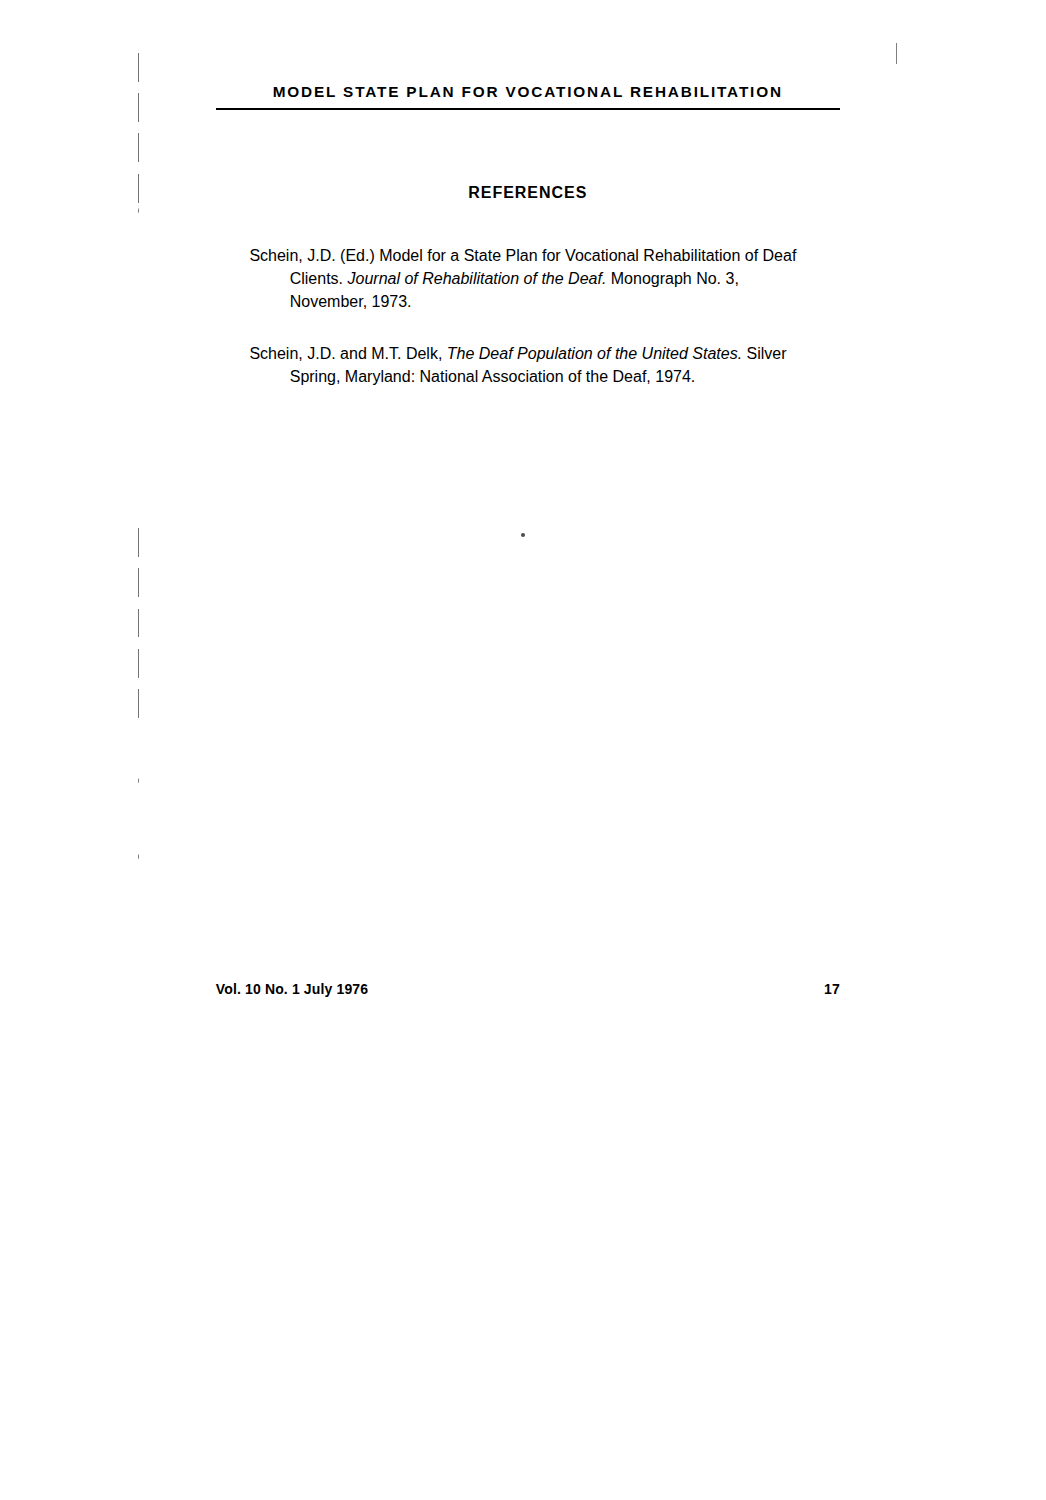MODEL STATE PLAN FOR VOCATIONAL REHABILITATION
REFERENCES
Schein, J.D. (Ed.) Model for a State Plan for Vocational Rehabilitation of Deaf Clients. Journal of Rehabilitation of the Deaf. Monograph No. 3, November, 1973.
Schein, J.D. and M.T. Delk, The Deaf Population of the United States. Silver Spring, Maryland: National Association of the Deaf, 1974.
Vol. 10 No. 1 July 1976 17